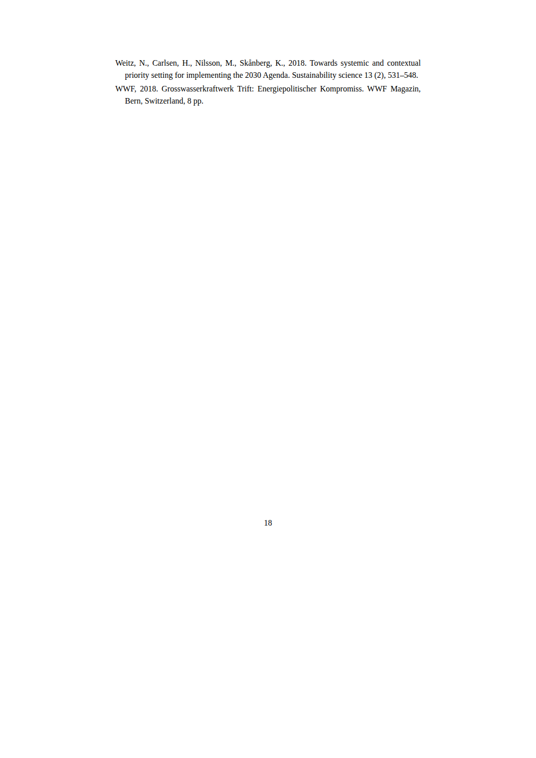Weitz, N., Carlsen, H., Nilsson, M., Skånberg, K., 2018. Towards systemic and contextual priority setting for implementing the 2030 Agenda. Sustainability science 13 (2), 531–548.
WWF, 2018. Grosswasserkraftwerk Trift: Energiepolitischer Kompromiss. WWF Magazin, Bern, Switzerland, 8 pp.
18